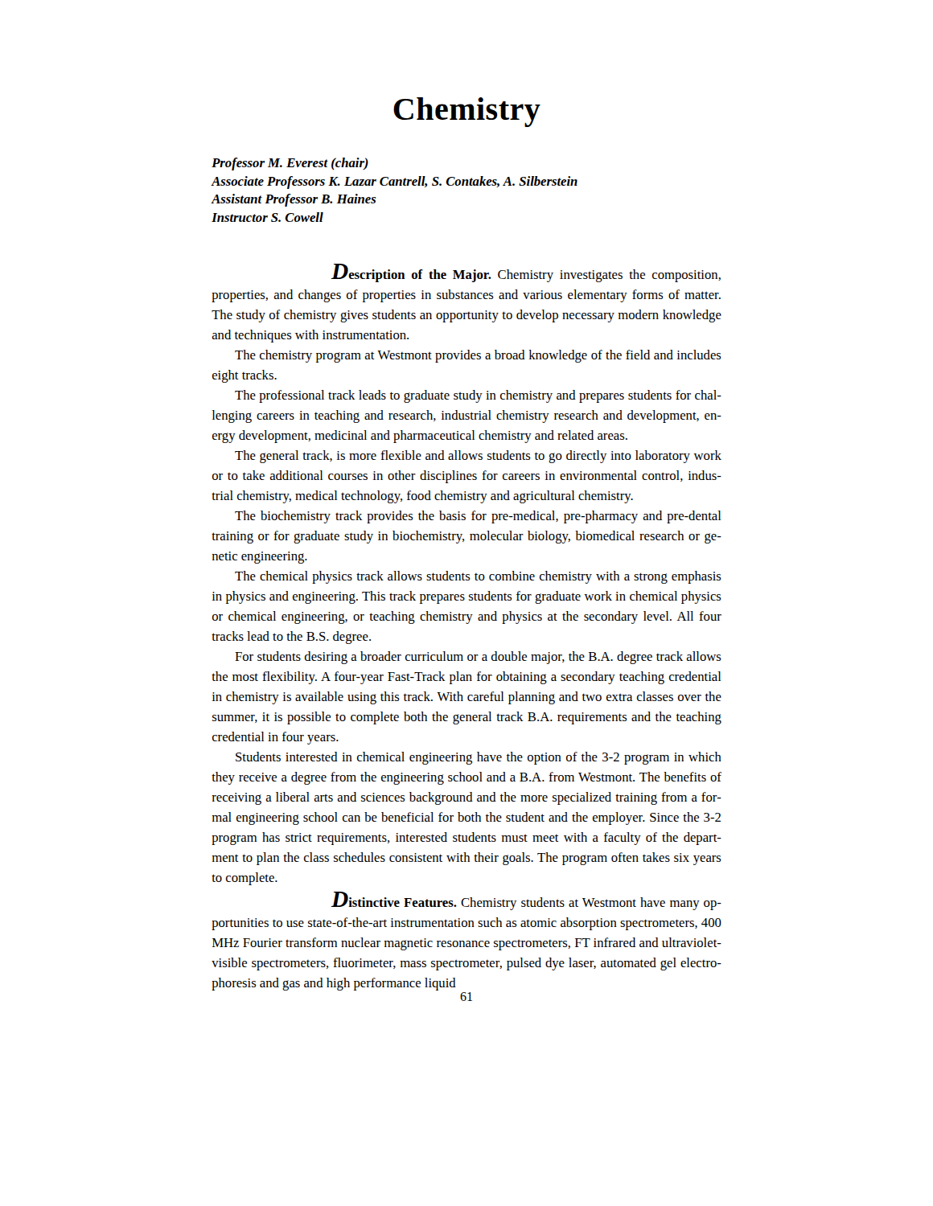Chemistry
Professor M. Everest (chair)
Associate Professors K. Lazar Cantrell, S. Contakes, A. Silberstein
Assistant Professor B. Haines
Instructor S. Cowell
Description of the Major. Chemistry investigates the composition, properties, and changes of properties in substances and various elementary forms of matter. The study of chemistry gives students an opportunity to develop necessary modern knowledge and techniques with instrumentation.
The chemistry program at Westmont provides a broad knowledge of the field and includes eight tracks.
The professional track leads to graduate study in chemistry and prepares students for challenging careers in teaching and research, industrial chemistry research and development, energy development, medicinal and pharmaceutical chemistry and related areas.
The general track, is more flexible and allows students to go directly into laboratory work or to take additional courses in other disciplines for careers in environmental control, industrial chemistry, medical technology, food chemistry and agricultural chemistry.
The biochemistry track provides the basis for pre-medical, pre-pharmacy and pre-dental training or for graduate study in biochemistry, molecular biology, biomedical research or genetic engineering.
The chemical physics track allows students to combine chemistry with a strong emphasis in physics and engineering. This track prepares students for graduate work in chemical physics or chemical engineering, or teaching chemistry and physics at the secondary level. All four tracks lead to the B.S. degree.
For students desiring a broader curriculum or a double major, the B.A. degree track allows the most flexibility. A four-year Fast-Track plan for obtaining a secondary teaching credential in chemistry is available using this track. With careful planning and two extra classes over the summer, it is possible to complete both the general track B.A. requirements and the teaching credential in four years.
Students interested in chemical engineering have the option of the 3-2 program in which they receive a degree from the engineering school and a B.A. from Westmont. The benefits of receiving a liberal arts and sciences background and the more specialized training from a formal engineering school can be beneficial for both the student and the employer. Since the 3-2 program has strict requirements, interested students must meet with a faculty of the department to plan the class schedules consistent with their goals. The program often takes six years to complete.
Distinctive Features. Chemistry students at Westmont have many opportunities to use state-of-the-art instrumentation such as atomic absorption spectrometers, 400 MHz Fourier transform nuclear magnetic resonance spectrometers, FT infrared and ultraviolet-visible spectrometers, fluorimeter, mass spectrometer, pulsed dye laser, automated gel electrophoresis and gas and high performance liquid
61